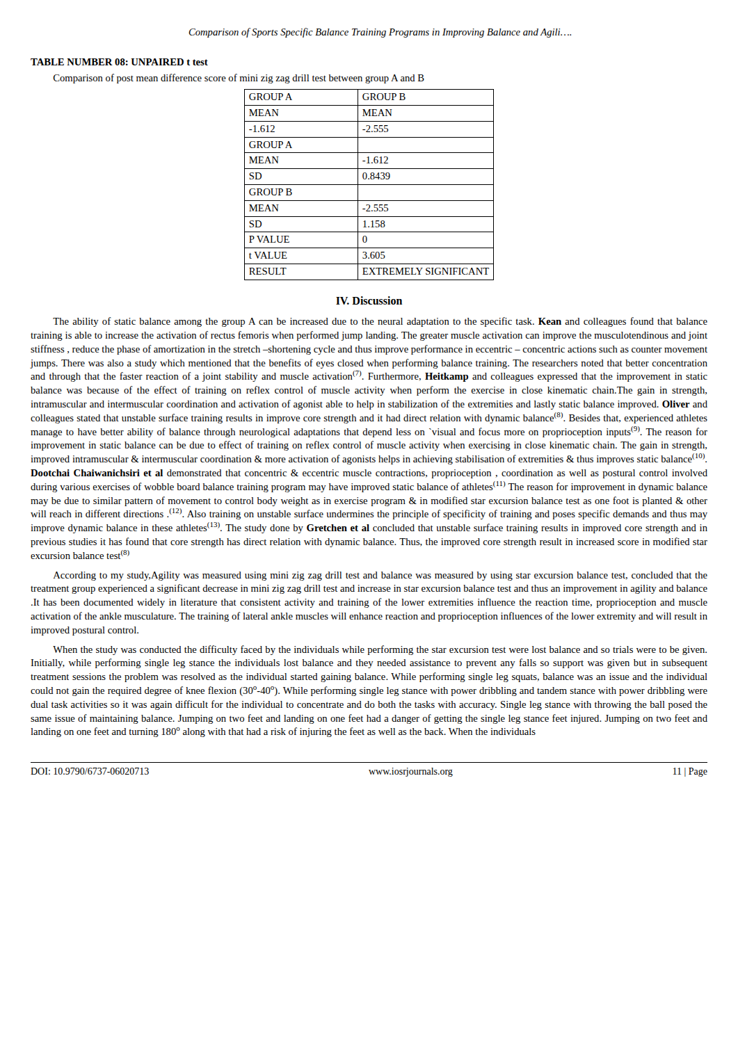Comparison of Sports Specific Balance Training Programs in Improving Balance and Agili….
TABLE NUMBER 08: UNPAIRED t test
Comparison of post mean difference score of mini zig zag drill test between group A and B
| GROUP A | GROUP B |
| MEAN | MEAN |
| -1.612 | -2.555 |
| GROUP A | |
| MEAN | -1.612 |
| SD | 0.8439 |
| GROUP B | |
| MEAN | -2.555 |
| SD | 1.158 |
| P VALUE | 0 |
| t VALUE | 3.605 |
| RESULT | EXTREMELY SIGNIFICANT |
IV. Discussion
The ability of static balance among the group A can be increased due to the neural adaptation to the specific task. Kean and colleagues found that balance training is able to increase the activation of rectus femoris when performed jump landing. The greater muscle activation can improve the musculotendinous and joint stiffness , reduce the phase of amortization in the stretch –shortening cycle and thus improve performance in eccentric – concentric actions such as counter movement jumps. There was also a study which mentioned that the benefits of eyes closed when performing balance training. The researchers noted that better concentration and through that the faster reaction of a joint stability and muscle activation(7). Furthermore, Heitkamp and colleagues expressed that the improvement in static balance was because of the effect of training on reflex control of muscle activity when perform the exercise in close kinematic chain.The gain in strength, intramuscular and intermuscular coordination and activation of agonist able to help in stabilization of the extremities and lastly static balance improved. Oliver and colleagues stated that unstable surface training results in improve core strength and it had direct relation with dynamic balance(8). Besides that, experienced athletes manage to have better ability of balance through neurological adaptations that depend less on `visual and focus more on proprioception inputs(9). The reason for improvement in static balance can be due to effect of training on reflex control of muscle activity when exercising in close kinematic chain. The gain in strength, improved intramuscular & intermuscular coordination & more activation of agonists helps in achieving stabilisation of extremities & thus improves static balance(10). Dootchai Chaiwanichsiri et al demonstrated that concentric & eccentric muscle contractions, proprioception , coordination as well as postural control involved during various exercises of wobble board balance training program may have improved static balance of athletes(11) The reason for improvement in dynamic balance may be due to similar pattern of movement to control body weight as in exercise program & in modified star excursion balance test as one foot is planted & other will reach in different directions .(12). Also training on unstable surface undermines the principle of specificity of training and poses specific demands and thus may improve dynamic balance in these athletes(13). The study done by Gretchen et al concluded that unstable surface training results in improved core strength and in previous studies it has found that core strength has direct relation with dynamic balance. Thus, the improved core strength result in increased score in modified star excursion balance test(8)
According to my study,Agility was measured using mini zig zag drill test and balance was measured by using star excursion balance test, concluded that the treatment group experienced a significant decrease in mini zig zag drill test and increase in star excursion balance test and thus an improvement in agility and balance .It has been documented widely in literature that consistent activity and training of the lower extremities influence the reaction time, proprioception and muscle activation of the ankle musculature. The training of lateral ankle muscles will enhance reaction and proprioception influences of the lower extremity and will result in improved postural control.
When the study was conducted the difficulty faced by the individuals while performing the star excursion test were lost balance and so trials were to be given. Initially, while performing single leg stance the individuals lost balance and they needed assistance to prevent any falls so support was given but in subsequent treatment sessions the problem was resolved as the individual started gaining balance. While performing single leg squats, balance was an issue and the individual could not gain the required degree of knee flexion (30o-40o). While performing single leg stance with power dribbling and tandem stance with power dribbling were dual task activities so it was again difficult for the individual to concentrate and do both the tasks with accuracy. Single leg stance with throwing the ball posed the same issue of maintaining balance. Jumping on two feet and landing on one feet had a danger of getting the single leg stance feet injured. Jumping on two feet and landing on one feet and turning 180o along with that had a risk of injuring the feet as well as the back. When the individuals
DOI: 10.9790/6737-06020713 www.iosrjournals.org 11 | Page